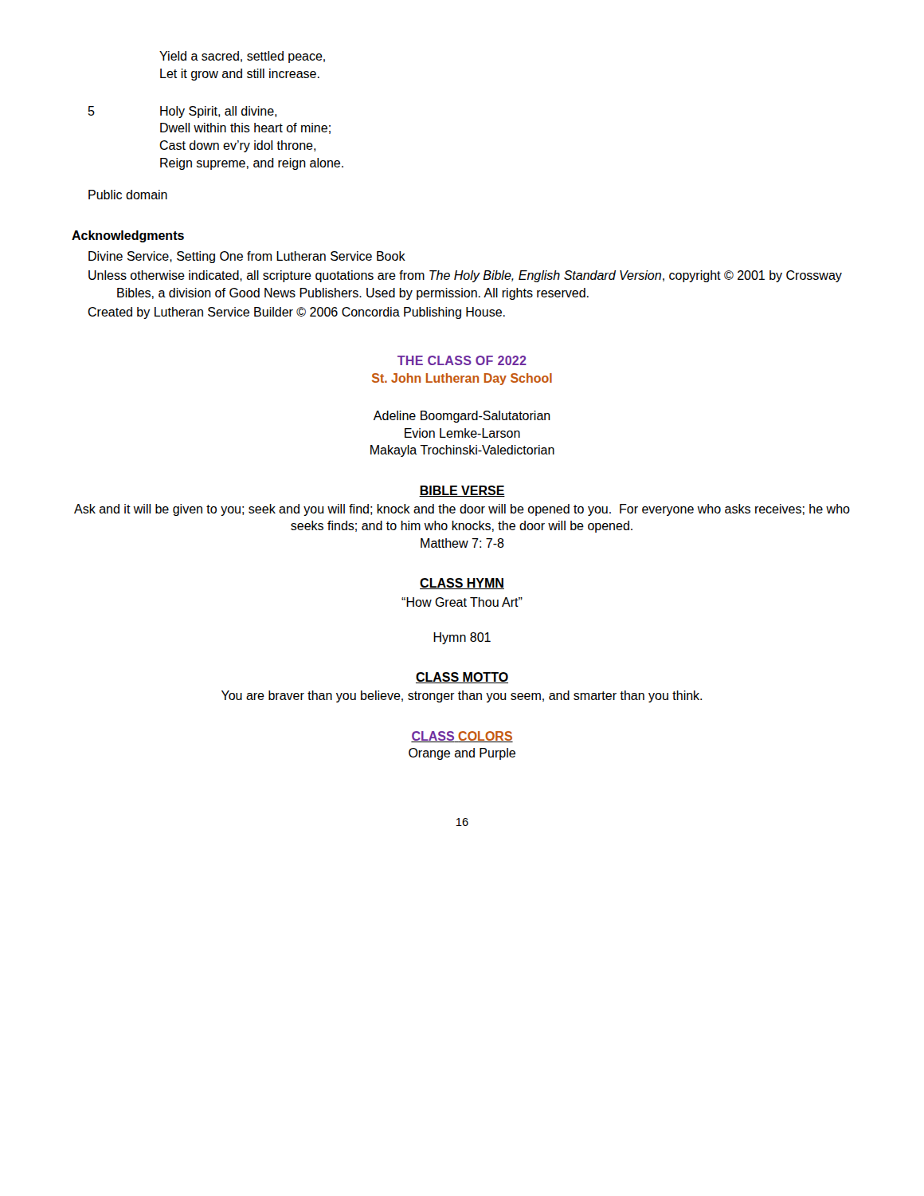Yield a sacred, settled peace,
Let it grow and still increase.
5
Holy Spirit, all divine,
Dwell within this heart of mine;
Cast down ev’ry idol throne,
Reign supreme, and reign alone.
Public domain
Acknowledgments
Divine Service, Setting One from Lutheran Service Book
Unless otherwise indicated, all scripture quotations are from The Holy Bible, English Standard Version, copyright © 2001 by Crossway Bibles, a division of Good News Publishers. Used by permission. All rights reserved.
Created by Lutheran Service Builder © 2006 Concordia Publishing House.
THE CLASS OF 2022
St. John Lutheran Day School
Adeline Boomgard-Salutatorian
Evion Lemke-Larson
Makayla Trochinski-Valedictorian
BIBLE VERSE
Ask and it will be given to you; seek and you will find; knock and the door will be opened to you. For everyone who asks receives; he who seeks finds; and to him who knocks, the door will be opened.
Matthew 7: 7-8
CLASS HYMN
“How Great Thou Art”
Hymn 801
CLASS MOTTO
You are braver than you believe, stronger than you seem, and smarter than you think.
CLASS COLORS
Orange and Purple
16